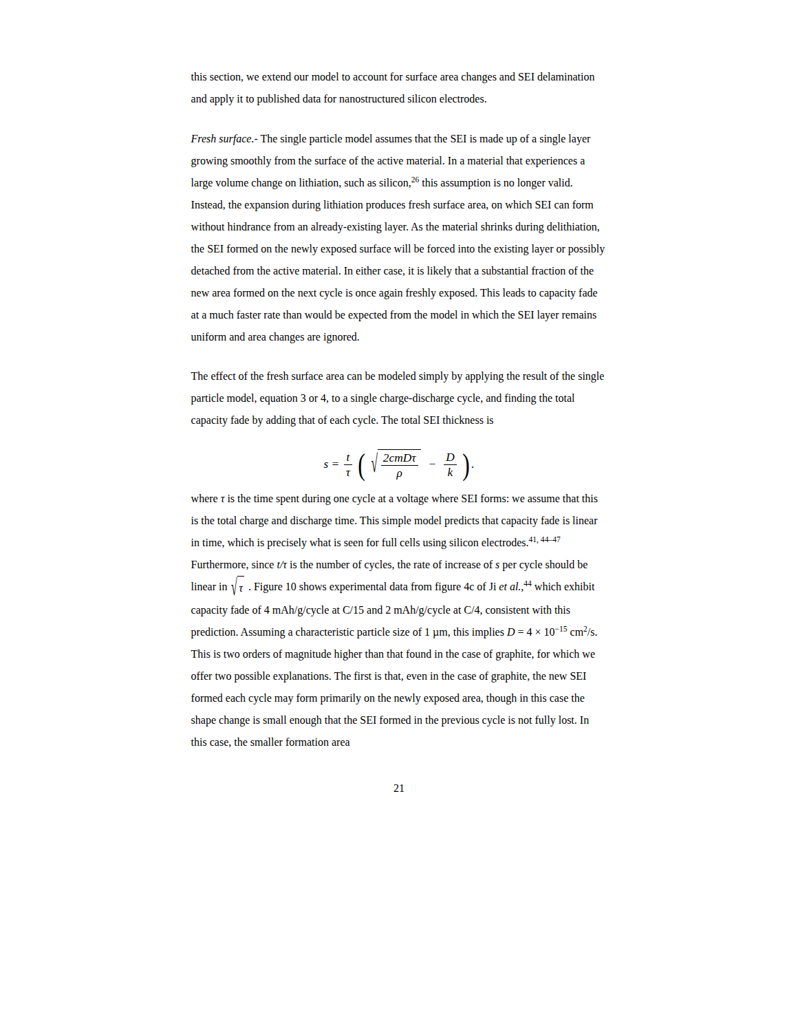this section, we extend our model to account for surface area changes and SEI delamination and apply it to published data for nanostructured silicon electrodes.
Fresh surface.- The single particle model assumes that the SEI is made up of a single layer growing smoothly from the surface of the active material. In a material that experiences a large volume change on lithiation, such as silicon,26 this assumption is no longer valid. Instead, the expansion during lithiation produces fresh surface area, on which SEI can form without hindrance from an already-existing layer. As the material shrinks during delithiation, the SEI formed on the newly exposed surface will be forced into the existing layer or possibly detached from the active material. In either case, it is likely that a substantial fraction of the new area formed on the next cycle is once again freshly exposed. This leads to capacity fade at a much faster rate than would be expected from the model in which the SEI layer remains uniform and area changes are ignored.
The effect of the fresh surface area can be modeled simply by applying the result of the single particle model, equation 3 or 4, to a single charge-discharge cycle, and finding the total capacity fade by adding that of each cycle. The total SEI thickness is
s = tτ ( 2cmDτ ρ − Dk ).
where τ is the time spent during one cycle at a voltage where SEI forms: we assume that this is the total charge and discharge time. This simple model predicts that capacity fade is linear in time, which is precisely what is seen for full cells using silicon electrodes.41, 44–47 Furthermore, since t/τ is the number of cycles, the rate of increase of s per cycle should be linear in τ . Figure 10 shows experimental data from figure 4c of Ji et al.,44 which exhibit capacity fade of 4 mAh/g/cycle at C/15 and 2 mAh/g/cycle at C/4, consistent with this prediction. Assuming a characteristic particle size of 1 µm, this implies D = 4 × 10−15 cm2/s. This is two orders of magnitude higher than that found in the case of graphite, for which we offer two possible explanations. The first is that, even in the case of graphite, the new SEI formed each cycle may form primarily on the newly exposed area, though in this case the shape change is small enough that the SEI formed in the previous cycle is not fully lost. In this case, the smaller formation area
21